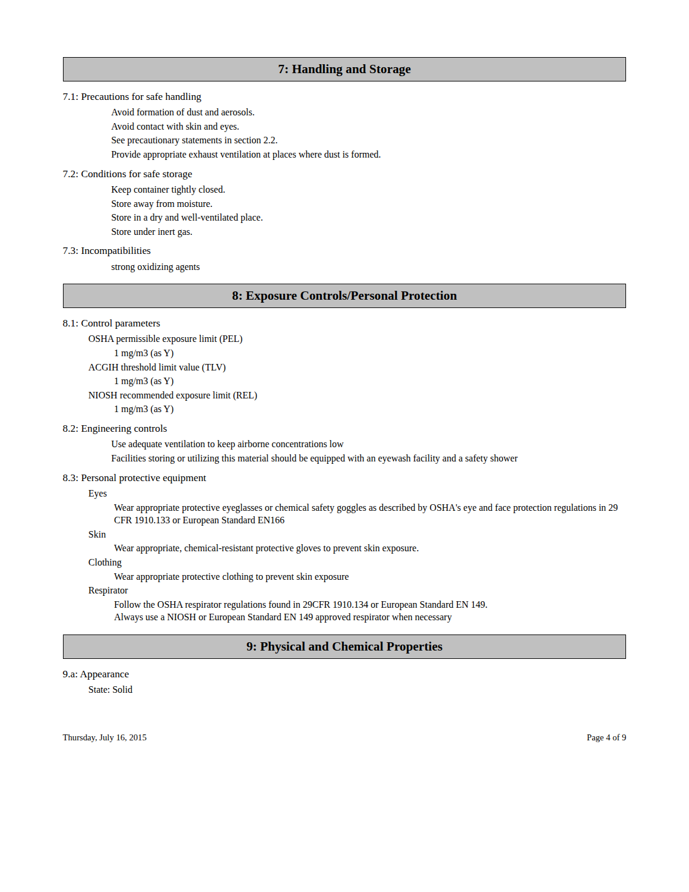7: Handling and Storage
7.1: Precautions for safe handling
Avoid formation of dust and aerosols.
Avoid contact with skin and eyes.
See precautionary statements in section 2.2.
Provide appropriate exhaust ventilation at places where dust is formed.
7.2: Conditions for safe storage
Keep container tightly closed.
Store away from moisture.
Store in a dry and well-ventilated place.
Store under inert gas.
7.3: Incompatibilities
strong oxidizing agents
8: Exposure Controls/Personal Protection
8.1: Control parameters
OSHA permissible exposure limit (PEL)
1 mg/m3 (as Y)
ACGIH threshold limit value (TLV)
1 mg/m3 (as Y)
NIOSH recommended exposure limit (REL)
1 mg/m3 (as Y)
8.2: Engineering controls
Use adequate ventilation to keep airborne concentrations low
Facilities storing or utilizing this material should be equipped with an eyewash facility and a safety shower
8.3: Personal protective equipment
Eyes
Wear appropriate protective eyeglasses or chemical safety goggles as described by OSHA's eye and face protection regulations in 29 CFR 1910.133 or European Standard EN166
Skin
Wear appropriate, chemical-resistant protective gloves to prevent skin exposure.
Clothing
Wear appropriate protective clothing to prevent skin exposure
Respirator
Follow the OSHA respirator regulations found in 29CFR 1910.134 or European Standard EN 149.
Always use a NIOSH or European Standard EN 149 approved respirator when necessary
9: Physical and Chemical Properties
9.a: Appearance
State: Solid
Thursday, July 16, 2015 Page 4 of 9